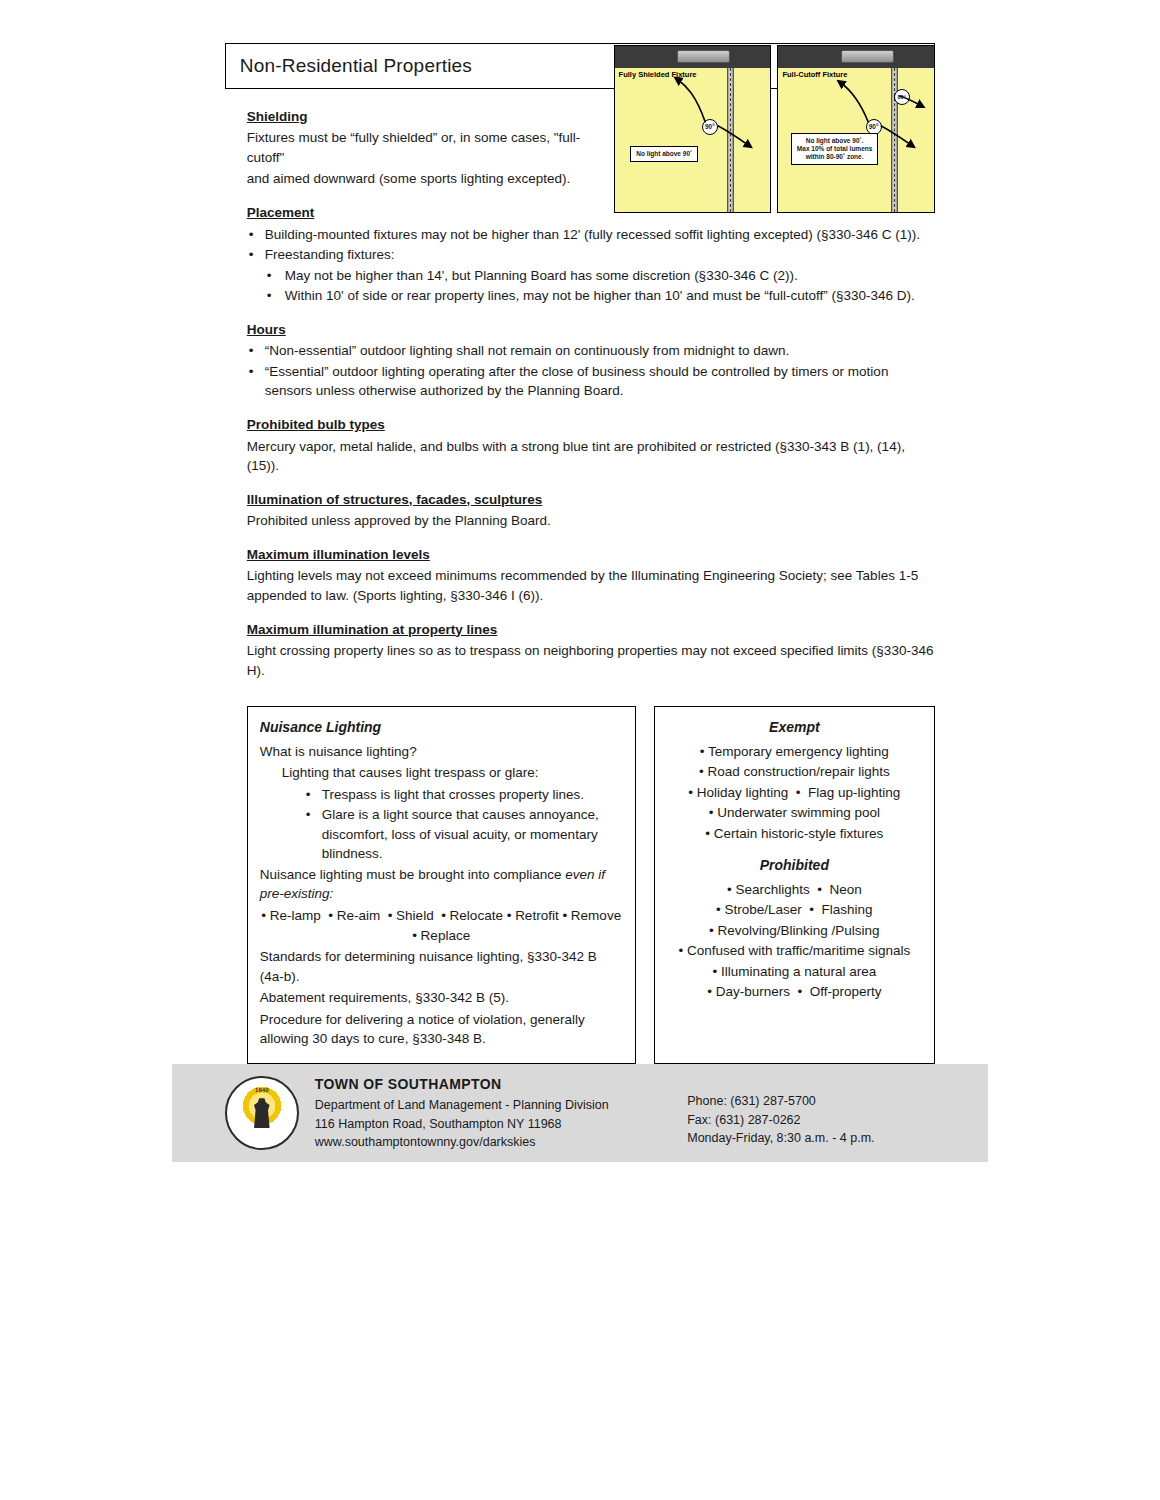Non-Residential Properties
Fully Shielded Fixture
90°
No light above 90˚
Full-Cutoff Fixture
90°
80°
No light above 90˚.
Max 10% of total lumens
within 80-90˚ zone.
Shielding
Fixtures must be “fully shielded” or, in some cases, "full-cutoff"
and aimed downward (some sports lighting excepted).
Placement
Building-mounted fixtures may not be higher than 12' (fully recessed soffit lighting excepted) (§330-346 C (1)).
Freestanding fixtures:
May not be higher than 14', but Planning Board has some discretion (§330-346 C (2)).
Within 10' of side or rear property lines, may not be higher than 10' and must be “full-cutoff” (§330-346 D).
Hours
“Non-essential” outdoor lighting shall not remain on continuously from midnight to dawn.
“Essential” outdoor lighting operating after the close of business should be controlled by timers or motion sensors unless otherwise authorized by the Planning Board.
Prohibited bulb types
Mercury vapor, metal halide, and bulbs with a strong blue tint are prohibited or restricted (§330-343 B (1), (14), (15)).
Illumination of structures, facades, sculptures
Prohibited unless approved by the Planning Board.
Maximum illumination levels
Lighting levels may not exceed minimums recommended by the Illuminating Engineering Society; see Tables 1-5 appended to law. (Sports lighting, §330-346 I (6)).
Maximum illumination at property lines
Light crossing property lines so as to trespass on neighboring properties may not exceed specified limits (§330-346 H).
Nuisance Lighting
What is nuisance lighting?
Lighting that causes light trespass or glare:
Trespass is light that crosses property lines.
Glare is a light source that causes annoyance, discomfort, loss of visual acuity, or momentary blindness.
Nuisance lighting must be brought into compliance even if pre-existing:
• Re-lamp • Re-aim • Shield • Relocate • Retrofit • Remove • Replace
Standards for determining nuisance lighting, §330-342 B (4a-b).
Abatement requirements, §330-342 B (5).
Procedure for delivering a notice of violation, generally allowing 30 days to cure, §330-348 B.
Exempt
• Temporary emergency lighting
• Road construction/repair lights
• Holiday lighting • Flag up-lighting
• Underwater swimming pool
• Certain historic-style fixtures
Prohibited
• Searchlights • Neon
• Strobe/Laser • Flashing
• Revolving/Blinking /Pulsing
• Confused with traffic/maritime signals
• Illuminating a natural area
• Day-burners • Off-property
1640
TOWN OF SOUTHAMPTON Department of Land Management - Planning Division
116 Hampton Road, Southampton NY 11968
www.southamptontownny.gov/darkskies
Phone: (631) 287-5700
Fax: (631) 287-0262
Monday-Friday, 8:30 a.m. - 4 p.m.